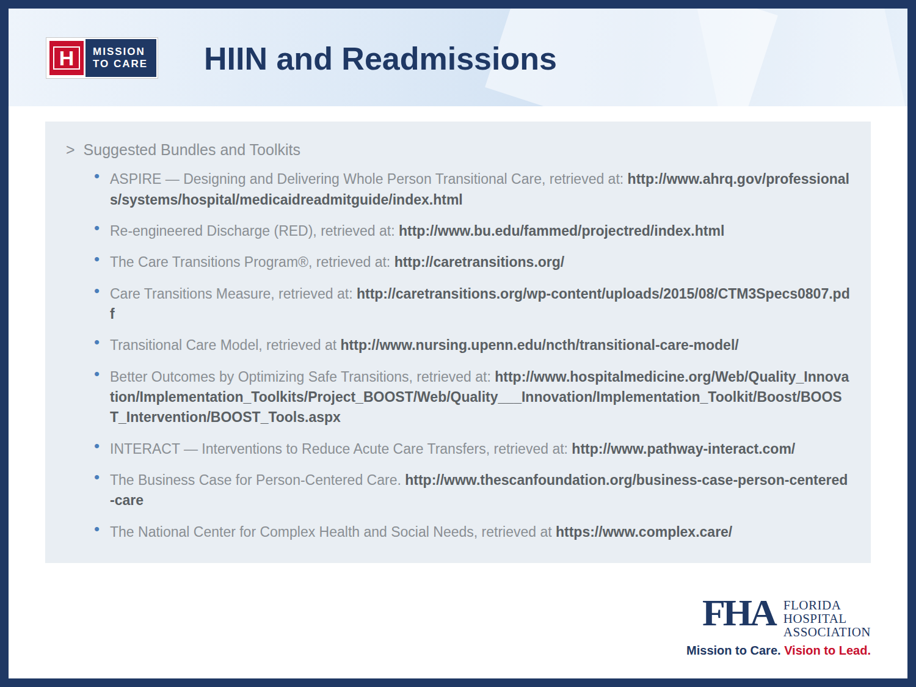H
MISSION
TO CARE
HIIN and Readmissions
>Suggested Bundles and Toolkits
ASPIRE — Designing and Delivering Whole Person Transitional Care, retrieved at: http://www.ahrq.gov/professionals/systems/hospital/medicaidreadmitguide/index.html
Re-engineered Discharge (RED), retrieved at: http://www.bu.edu/fammed/projectred/index.html
The Care Transitions Program®, retrieved at: http://caretransitions.org/
Care Transitions Measure, retrieved at: http://caretransitions.org/wp-content/uploads/2015/08/CTM3Specs0807.pdf
Transitional Care Model, retrieved at http://www.nursing.upenn.edu/ncth/transitional-care-model/
Better Outcomes by Optimizing Safe Transitions, retrieved at: http://www.hospitalmedicine.org/Web/Quality_Innovation/Implementation_Toolkits/Project_BOOST/Web/Quality___Innovation/Implementation_Toolkit/Boost/BOOST_Intervention/BOOST_Tools.aspx
INTERACT — Interventions to Reduce Acute Care Transfers, retrieved at: http://www.pathway-interact.com/
The Business Case for Person-Centered Care. http://www.thescanfoundation.org/business-case-person-centered-care
The National Center for Complex Health and Social Needs, retrieved at https://www.complex.care/
FHA
FLORIDA HOSPITAL ASSOCIATION
Mission to Care. Vision to Lead.